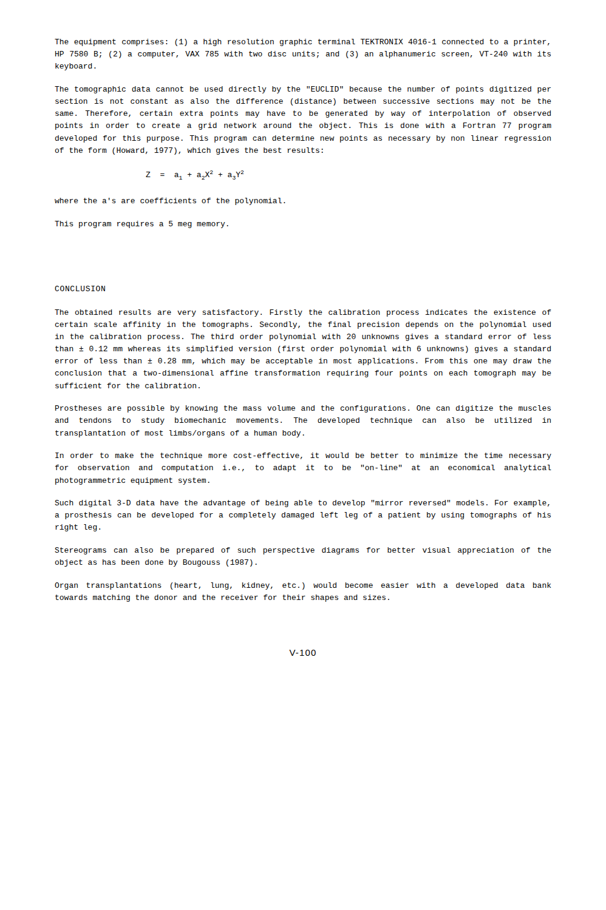The equipment comprises: (1) a high resolution graphic terminal TEKTRONIX 4016-1 connected to a printer, HP 7580 B; (2) a computer, VAX 785 with two disc units; and (3) an alphanumeric screen, VT-240 with its keyboard.
The tomographic data cannot be used directly by the "EUCLID" because the number of points digitized per section is not constant as also the difference (distance) between successive sections may not be the same. Therefore, certain extra points may have to be generated by way of interpolation of observed points in order to create a grid network around the object. This is done with a Fortran 77 program developed for this purpose. This program can determine new points as necessary by non linear regression of the form (Howard, 1977), which gives the best results:
Z = a1 + a2X2 + a3Y2
where the a's are coefficients of the polynomial.
This program requires a 5 meg memory.
CONCLUSION
The obtained results are very satisfactory. Firstly the calibration process indicates the existence of certain scale affinity in the tomographs. Secondly, the final precision depends on the polynomial used in the calibration process. The third order polynomial with 20 unknowns gives a standard error of less than ± 0.12 mm whereas its simplified version (first order polynomial with 6 unknowns) gives a standard error of less than ± 0.28 mm, which may be acceptable in most applications. From this one may draw the conclusion that a two-dimensional affine transformation requiring four points on each tomograph may be sufficient for the calibration.
Prostheses are possible by knowing the mass volume and the configurations. One can digitize the muscles and tendons to study biomechanic movements. The developed technique can also be utilized in transplantation of most limbs/organs of a human body.
In order to make the technique more cost-effective, it would be better to minimize the time necessary for observation and computation i.e., to adapt it to be "on-line" at an economical analytical photogrammetric equipment system.
Such digital 3-D data have the advantage of being able to develop "mirror reversed" models. For example, a prosthesis can be developed for a completely damaged left leg of a patient by using tomographs of his right leg.
Stereograms can also be prepared of such perspective diagrams for better visual appreciation of the object as has been done by Bougouss (1987).
Organ transplantations (heart, lung, kidney, etc.) would become easier with a developed data bank towards matching the donor and the receiver for their shapes and sizes.
V-100